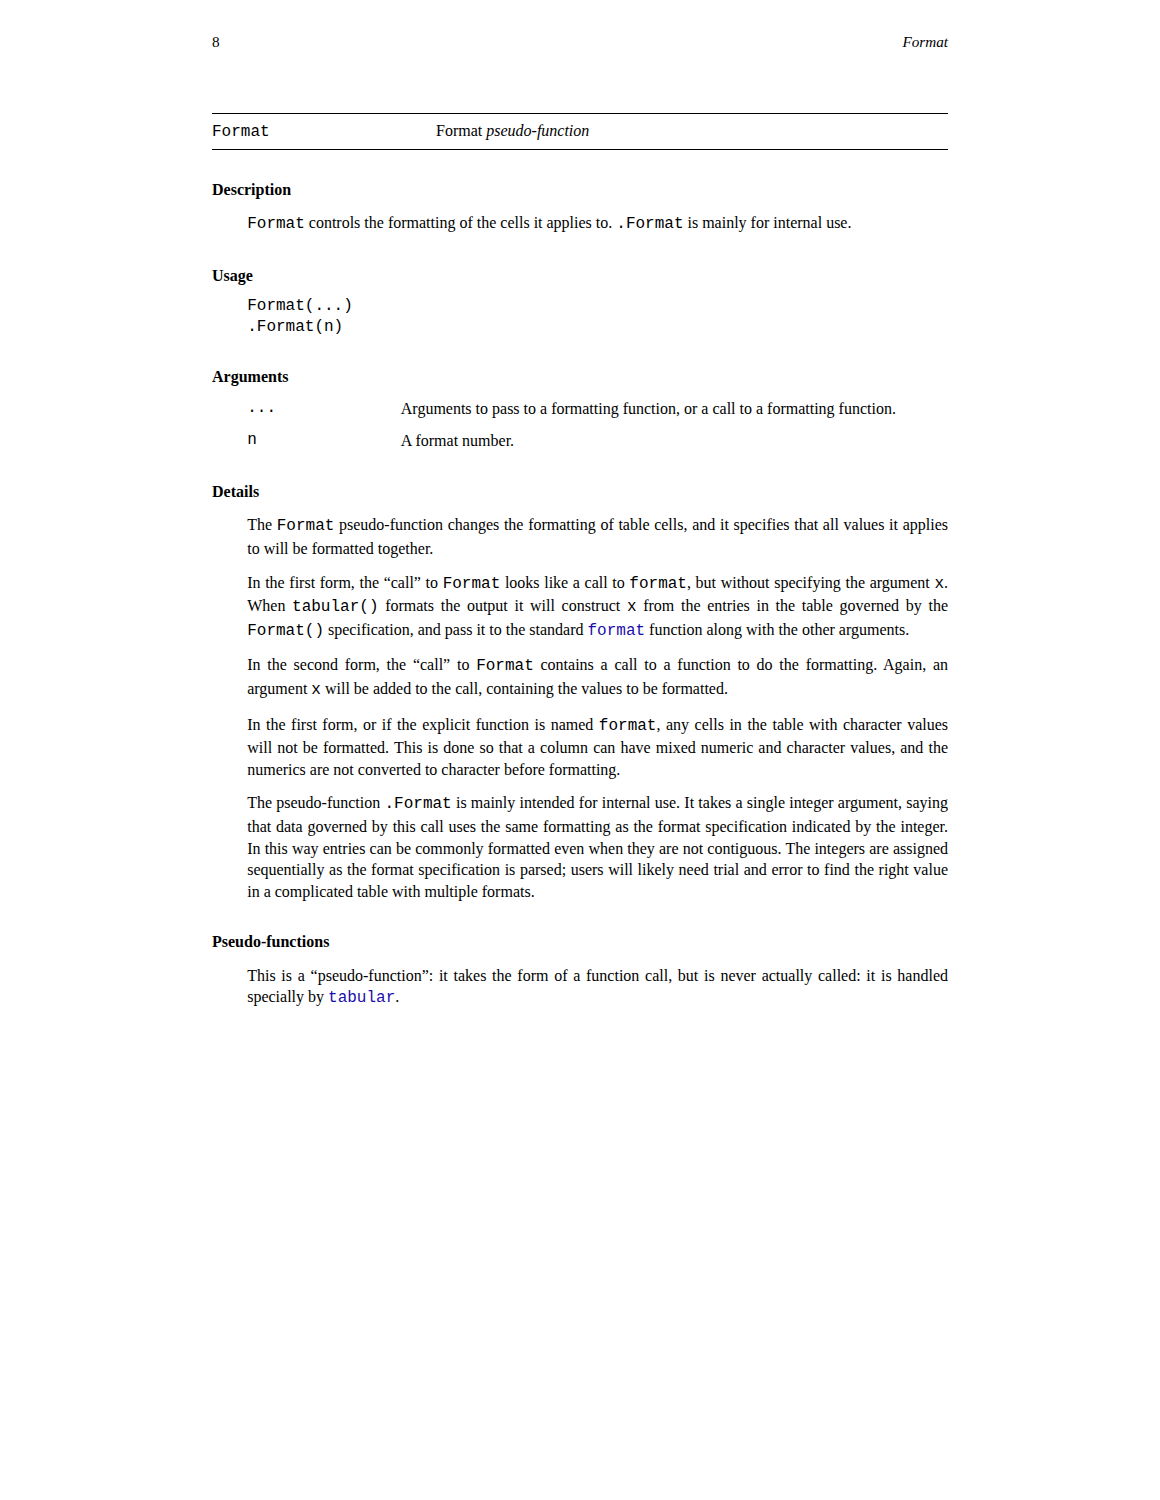8 Format
Format Format pseudo-function
Description
Format controls the formatting of the cells it applies to. .Format is mainly for internal use.
Usage
Format(...)
.Format(n)
Arguments
...
Arguments to pass to a formatting function, or a call to a formatting function.
n
A format number.
Details
The Format pseudo-function changes the formatting of table cells, and it specifies that all values it applies to will be formatted together.
In the first form, the “call” to Format looks like a call to format, but without specifying the argument x. When tabular() formats the output it will construct x from the entries in the table governed by the Format() specification, and pass it to the standard format function along with the other arguments.
In the second form, the “call” to Format contains a call to a function to do the formatting. Again, an argument x will be added to the call, containing the values to be formatted.
In the first form, or if the explicit function is named format, any cells in the table with character values will not be formatted. This is done so that a column can have mixed numeric and character values, and the numerics are not converted to character before formatting.
The pseudo-function .Format is mainly intended for internal use. It takes a single integer argument, saying that data governed by this call uses the same formatting as the format specification indicated by the integer. In this way entries can be commonly formatted even when they are not contiguous. The integers are assigned sequentially as the format specification is parsed; users will likely need trial and error to find the right value in a complicated table with multiple formats.
Pseudo-functions
This is a “pseudo-function”: it takes the form of a function call, but is never actually called: it is handled specially by tabular.